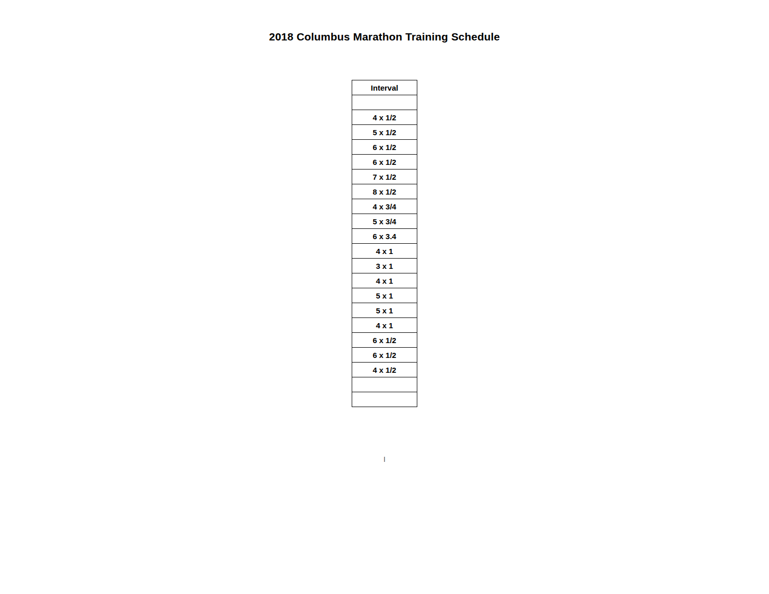2018 Columbus Marathon Training Schedule
| Interval |
| --- |
| 4 x 1/2 |
| 5 x 1/2 |
| 6 x 1/2 |
| 6 x 1/2 |
| 7 x 1/2 |
| 8 x 1/2 |
| 4 x 3/4 |
| 5 x 3/4 |
| 6 x 3.4 |
| 4 x 1 |
| 3 x 1 |
| 4 x 1 |
| 5 x 1 |
| 5 x 1 |
| 4 x 1 |
| 6 x 1/2 |
| 6 x 1/2 |
| 4 x 1/2 |
|